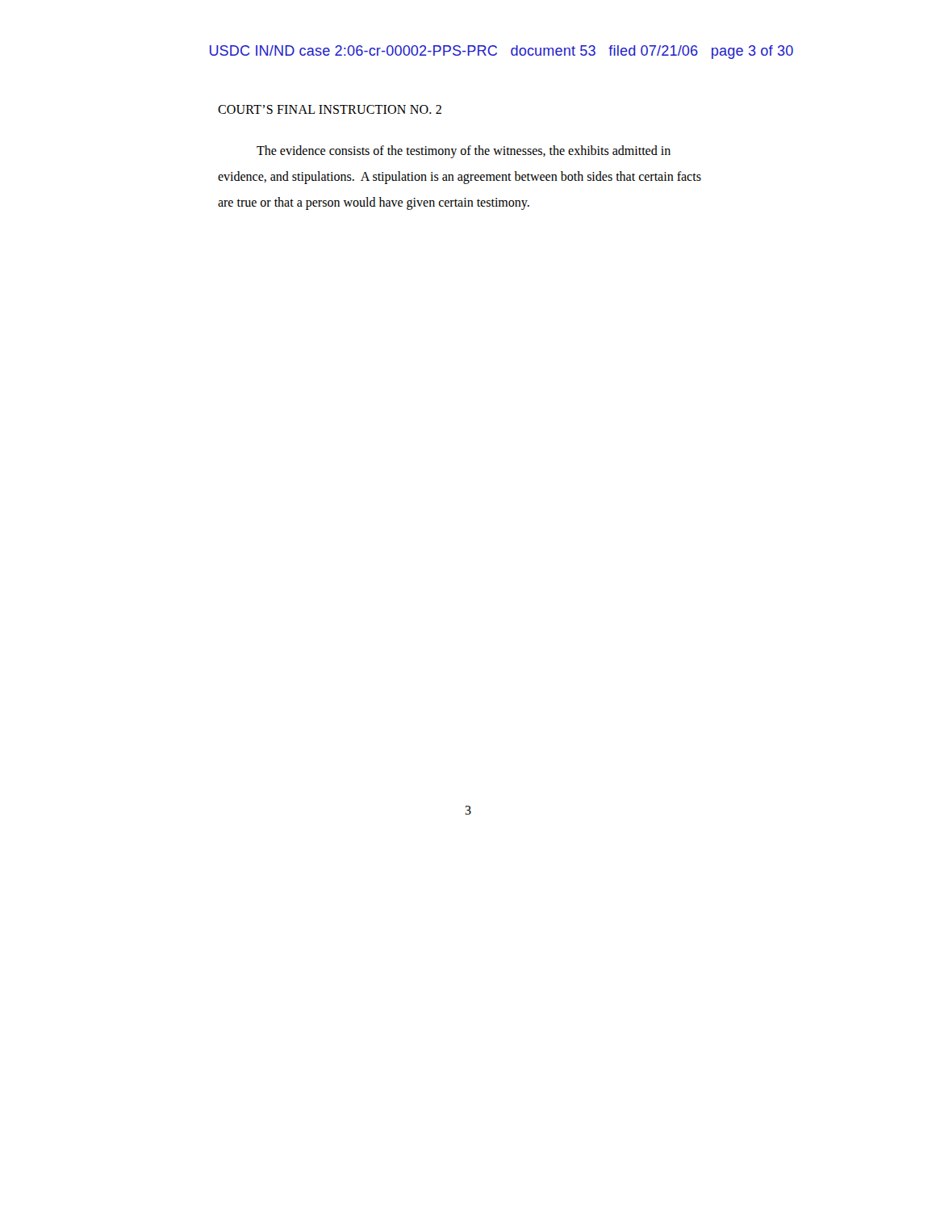USDC IN/ND case 2:06-cr-00002-PPS-PRC document 53 filed 07/21/06 page 3 of 30
COURT’S FINAL INSTRUCTION NO. 2
The evidence consists of the testimony of the witnesses, the exhibits admitted in evidence, and stipulations. A stipulation is an agreement between both sides that certain facts are true or that a person would have given certain testimony.
3